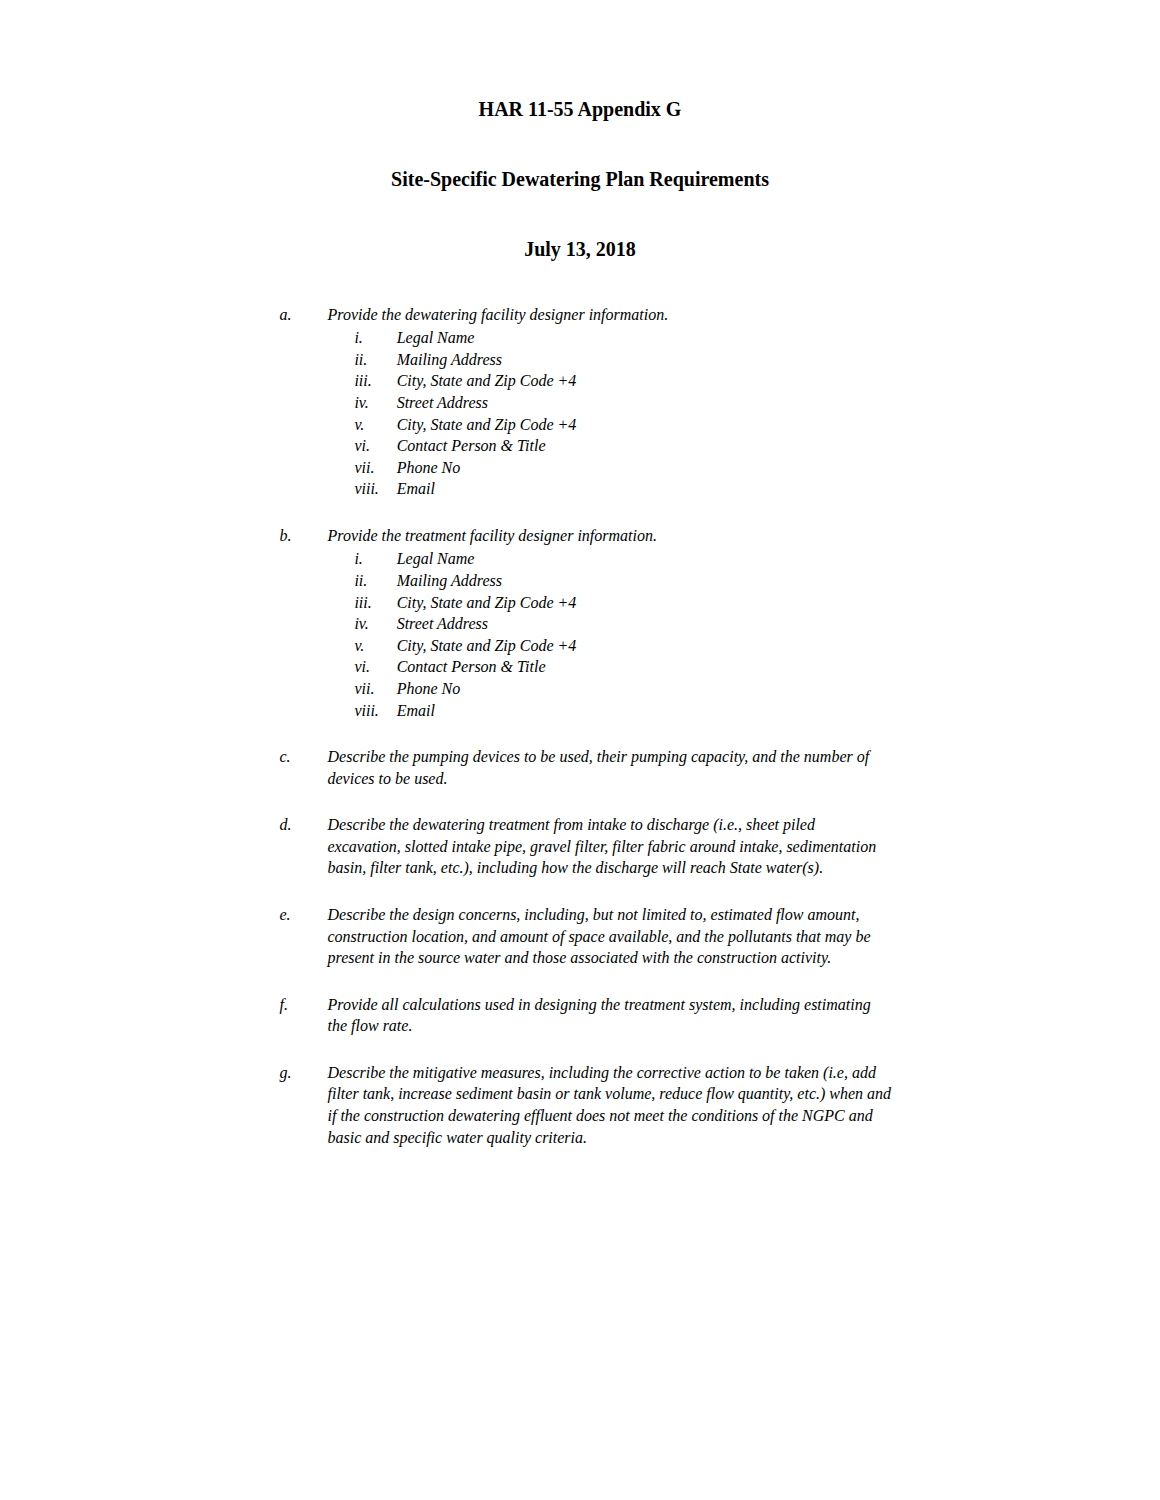HAR 11-55 Appendix G
Site-Specific Dewatering Plan Requirements
July 13, 2018
a.
Provide the dewatering facility designer information.
i. Legal Name
ii. Mailing Address
iii. City, State and Zip Code +4
iv. Street Address
v. City, State and Zip Code +4
vi. Contact Person & Title
vii. Phone No
viii. Email
b.
Provide the treatment facility designer information.
i. Legal Name
ii. Mailing Address
iii. City, State and Zip Code +4
iv. Street Address
v. City, State and Zip Code +4
vi. Contact Person & Title
vii. Phone No
viii. Email
c.
Describe the pumping devices to be used, their pumping capacity, and the number of devices to be used.
d.
Describe the dewatering treatment from intake to discharge (i.e., sheet piled excavation, slotted intake pipe, gravel filter, filter fabric around intake, sedimentation basin, filter tank, etc.), including how the discharge will reach State water(s).
e.
Describe the design concerns, including, but not limited to, estimated flow amount, construction location, and amount of space available, and the pollutants that may be present in the source water and those associated with the construction activity.
f.
Provide all calculations used in designing the treatment system, including estimating the flow rate.
g.
Describe the mitigative measures, including the corrective action to be taken (i.e, add filter tank, increase sediment basin or tank volume, reduce flow quantity, etc.) when and if the construction dewatering effluent does not meet the conditions of the NGPC and basic and specific water quality criteria.